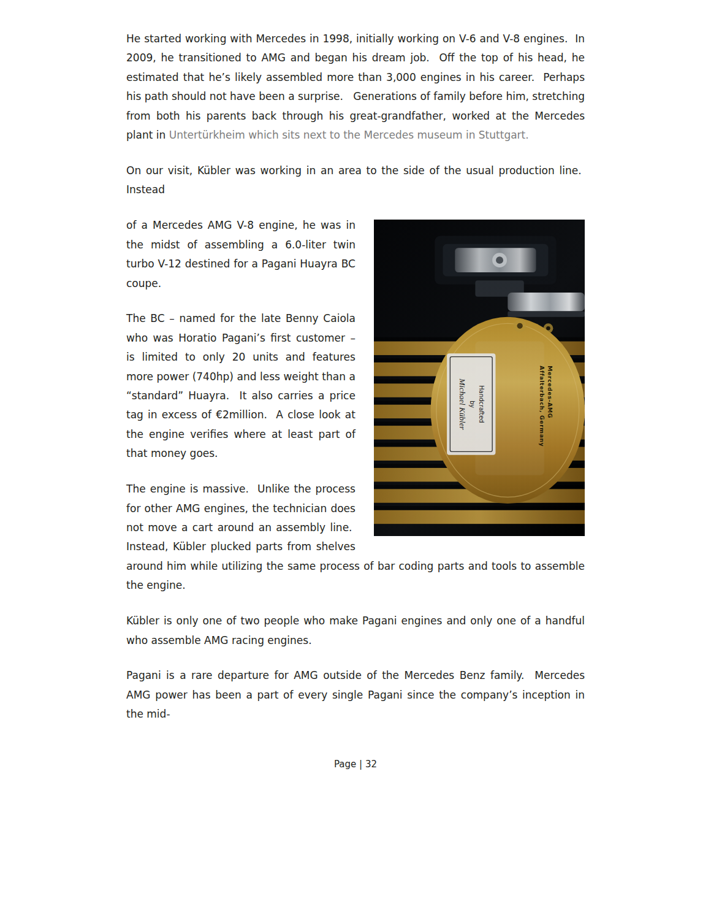He started working with Mercedes in 1998, initially working on V-6 and V-8 engines. In 2009, he transitioned to AMG and began his dream job. Off the top of his head, he estimated that he’s likely assembled more than 3,000 engines in his career. Perhaps his path should not have been a surprise. Generations of family before him, stretching from both his parents back through his great-grandfather, worked at the Mercedes plant in Untertürkheim which sits next to the Mercedes museum in Stuttgart.
On our visit, Kübler was working in an area to the side of the usual production line. Instead
of a Mercedes AMG V-8 engine, he was in the midst of assembling a 6.0-liter twin turbo V-12 destined for a Pagani Huayra BC coupe.
The BC – named for the late Benny Caiola who was Horatio Pagani’s first customer – is limited to only 20 units and features more power (740hp) and less weight than a “standard” Huayra. It also carries a price tag in excess of €2million. A close look at the engine verifies where at least part of that money goes.
The engine is massive. Unlike the process for other AMG engines, the technician does not move a cart around an assembly line. Instead, Kübler plucked parts from shelves around him while utilizing the same process of bar coding parts and tools to assemble the engine.
Kübler is only one of two people who make Pagani engines and only one of a handful who assemble AMG racing engines.
Pagani is a rare departure for AMG outside of the Mercedes Benz family. Mercedes AMG power has been a part of every single Pagani since the company’s inception in the mid-
Page | 32